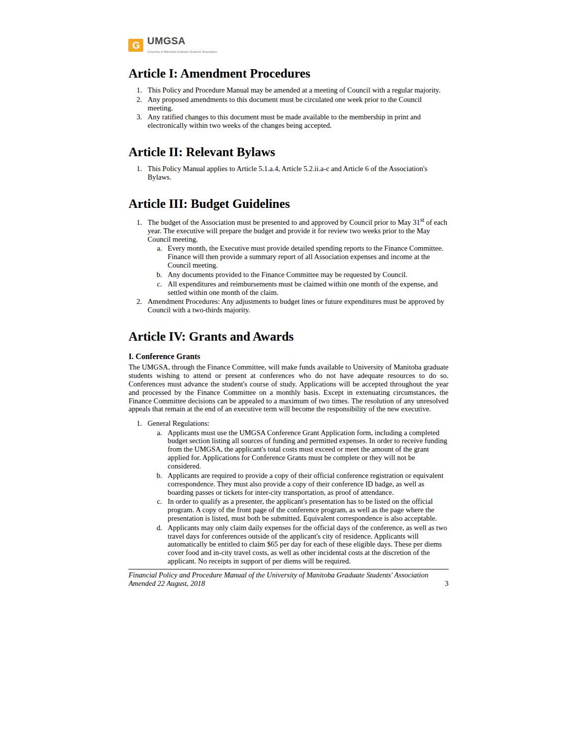G UMGSA
University of Manitoba Graduate Students' Association
Article I: Amendment Procedures
This Policy and Procedure Manual may be amended at a meeting of Council with a regular majority.
Any proposed amendments to this document must be circulated one week prior to the Council meeting.
Any ratified changes to this document must be made available to the membership in print and electronically within two weeks of the changes being accepted.
Article II: Relevant Bylaws
This Policy Manual applies to Article 5.1.a.4, Article 5.2.ii.a-c and Article 6 of the Association's Bylaws.
Article III: Budget Guidelines
The budget of the Association must be presented to and approved by Council prior to May 31st of each year. The executive will prepare the budget and provide it for review two weeks prior to the May Council meeting.
Every month, the Executive must provide detailed spending reports to the Finance Committee. Finance will then provide a summary report of all Association expenses and income at the Council meeting.
Any documents provided to the Finance Committee may be requested by Council.
All expenditures and reimbursements must be claimed within one month of the expense, and settled within one month of the claim.
Amendment Procedures: Any adjustments to budget lines or future expenditures must be approved by Council with a two-thirds majority.
Article IV: Grants and Awards
I. Conference Grants
The UMGSA, through the Finance Committee, will make funds available to University of Manitoba graduate students wishing to attend or present at conferences who do not have adequate resources to do so. Conferences must advance the student's course of study. Applications will be accepted throughout the year and processed by the Finance Committee on a monthly basis. Except in extenuating circumstances, the Finance Committee decisions can be appealed to a maximum of two times. The resolution of any unresolved appeals that remain at the end of an executive term will become the responsibility of the new executive.
General Regulations:
Applicants must use the UMGSA Conference Grant Application form, including a completed budget section listing all sources of funding and permitted expenses. In order to receive funding from the UMGSA, the applicant's total costs must exceed or meet the amount of the grant applied for. Applications for Conference Grants must be complete or they will not be considered.
Applicants are required to provide a copy of their official conference registration or equivalent correspondence. They must also provide a copy of their conference ID badge, as well as boarding passes or tickets for inter-city transportation, as proof of attendance.
In order to qualify as a presenter, the applicant's presentation has to be listed on the official program. A copy of the front page of the conference program, as well as the page where the presentation is listed, must both be submitted. Equivalent correspondence is also acceptable.
Applicants may only claim daily expenses for the official days of the conference, as well as two travel days for conferences outside of the applicant's city of residence. Applicants will automatically be entitled to claim $65 per day for each of these eligible days. These per diems cover food and in-city travel costs, as well as other incidental costs at the discretion of the applicant. No receipts in support of per diems will be required.
Financial Policy and Procedure Manual of the University of Manitoba Graduate Students' Association
Amended 22 August, 2018 3